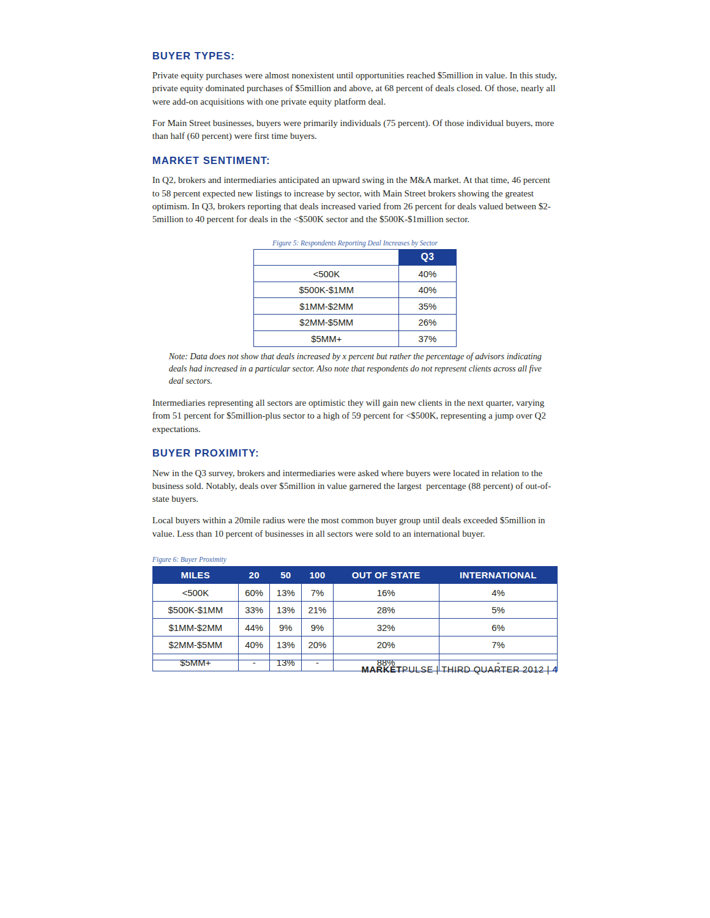Buyer Types:
Private equity purchases were almost nonexistent until opportunities reached $5million in value. In this study, private equity dominated purchases of $5million and above, at 68 percent of deals closed. Of those, nearly all were add-on acquisitions with one private equity platform deal.
For Main Street businesses, buyers were primarily individuals (75 percent). Of those individual buyers, more than half (60 percent) were first time buyers.
Market Sentiment:
In Q2, brokers and intermediaries anticipated an upward swing in the M&A market. At that time, 46 percent to 58 percent expected new listings to increase by sector, with Main Street brokers showing the greatest optimism. In Q3, brokers reporting that deals increased varied from 26 percent for deals valued between $2-5million to 40 percent for deals in the <$500K sector and the $500K-$1million sector.
Figure 5: Respondents Reporting Deal Increases by Sector
| | Q3 |
| --- | --- |
| <500K | 40% |
| $500K-$1MM | 40% |
| $1MM-$2MM | 35% |
| $2MM-$5MM | 26% |
| $5MM+ | 37% |
Note: Data does not show that deals increased by x percent but rather the percentage of advisors indicating deals had increased in a particular sector. Also note that respondents do not represent clients across all five deal sectors.
Intermediaries representing all sectors are optimistic they will gain new clients in the next quarter, varying from 51 percent for $5million-plus sector to a high of 59 percent for <$500K, representing a jump over Q2 expectations.
Buyer Proximity:
New in the Q3 survey, brokers and intermediaries were asked where buyers were located in relation to the business sold. Notably, deals over $5million in value garnered the largest percentage (88 percent) of out-of-state buyers.
Local buyers within a 20mile radius were the most common buyer group until deals exceeded $5million in value. Less than 10 percent of businesses in all sectors were sold to an international buyer.
Figure 6: Buyer Proximity
| MILES | 20 | 50 | 100 | OUT OF STATE | INTERNATIONAL |
| --- | --- | --- | --- | --- | --- |
| <500K | 60% | 13% | 7% | 16% | 4% |
| $500K-$1MM | 33% | 13% | 21% | 28% | 5% |
| $1MM-$2MM | 44% | 9% | 9% | 32% | 6% |
| $2MM-$5MM | 40% | 13% | 20% | 20% | 7% |
| $5MM+ | - | 13% | - | 88% | - |
MARKET PULSE | THIRD QUARTER 2012 | 4